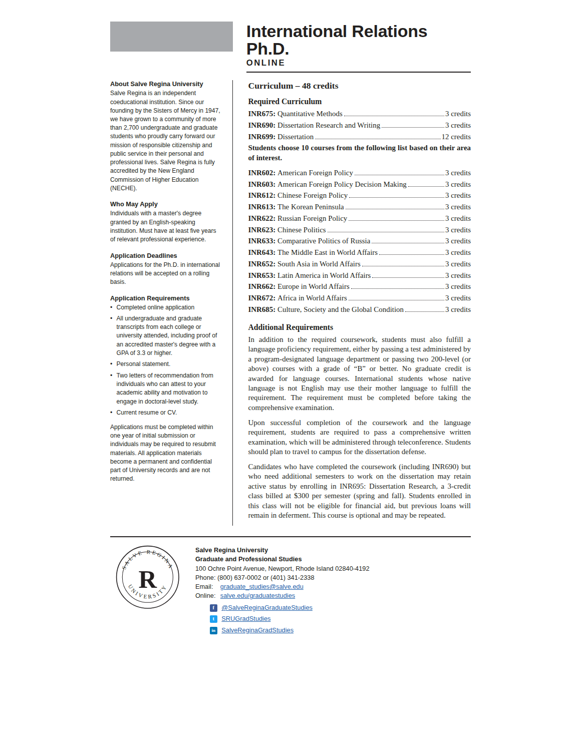International Relations Ph.D.
ONLINE
About Salve Regina University
Salve Regina is an independent coeducational institution. Since our founding by the Sisters of Mercy in 1947, we have grown to a community of more than 2,700 undergraduate and graduate students who proudly carry forward our mission of responsible citizenship and public service in their personal and professional lives. Salve Regina is fully accredited by the New England Commission of Higher Education (NECHE).
Who May Apply
Individuals with a master's degree granted by an English-speaking institution. Must have at least five years of relevant professional experience.
Application Deadlines
Applications for the Ph.D. in international relations will be accepted on a rolling basis.
Application Requirements
Completed online application
All undergraduate and graduate transcripts from each college or university attended, including proof of an accredited master's degree with a GPA of 3.3 or higher.
Personal statement.
Two letters of recommendation from individuals who can attest to your academic ability and motivation to engage in doctoral-level study.
Current resume or CV.
Applications must be completed within one year of initial submission or individuals may be required to resubmit materials. All application materials become a permanent and confidential part of University records and are not returned.
Curriculum – 48 credits
Required Curriculum
INR675: Quantitative Methods 3 credits
INR690: Dissertation Research and Writing 3 credits
INR699: Dissertation 12 credits
Students choose 10 courses from the following list based on their area of interest.
INR602: American Foreign Policy 3 credits
INR603: American Foreign Policy Decision Making 3 credits
INR612: Chinese Foreign Policy 3 credits
INR613: The Korean Peninsula 3 credits
INR622: Russian Foreign Policy 3 credits
INR623: Chinese Politics 3 credits
INR633: Comparative Politics of Russia 3 credits
INR643: The Middle East in World Affairs 3 credits
INR652: South Asia in World Affairs 3 credits
INR653: Latin America in World Affairs 3 credits
INR662: Europe in World Affairs 3 credits
INR672: Africa in World Affairs 3 credits
INR685: Culture, Society and the Global Condition 3 credits
Additional Requirements
In addition to the required coursework, students must also fulfill a language proficiency requirement, either by passing a test administered by a program-designated language department or passing two 200-level (or above) courses with a grade of “B” or better. No graduate credit is awarded for language courses. International students whose native language is not English may use their mother language to fulfill the requirement. The requirement must be completed before taking the comprehensive examination.
Upon successful completion of the coursework and the language requirement, students are required to pass a comprehensive written examination, which will be administered through teleconference. Students should plan to travel to campus for the dissertation defense.
Candidates who have completed the coursework (including INR690) but who need additional semesters to work on the dissertation may retain active status by enrolling in INR695: Dissertation Research, a 3-credit class billed at $300 per semester (spring and fall). Students enrolled in this class will not be eligible for financial aid, but previous loans will remain in deferment. This course is optional and may be repeated.
SALVE REGINA UNIVERSITY R
Salve Regina University
Graduate and Professional Studies
100 Ochre Point Avenue, Newport, Rhode Island 02840-4192
Phone: (800) 637-0002 or (401) 341-2338
Email: graduate_studies@salve.edu
Online: salve.edu/graduatestudies
f@SalveReginaGraduateStudies
tSRUGradStudies
in SalveReginaGradStudies